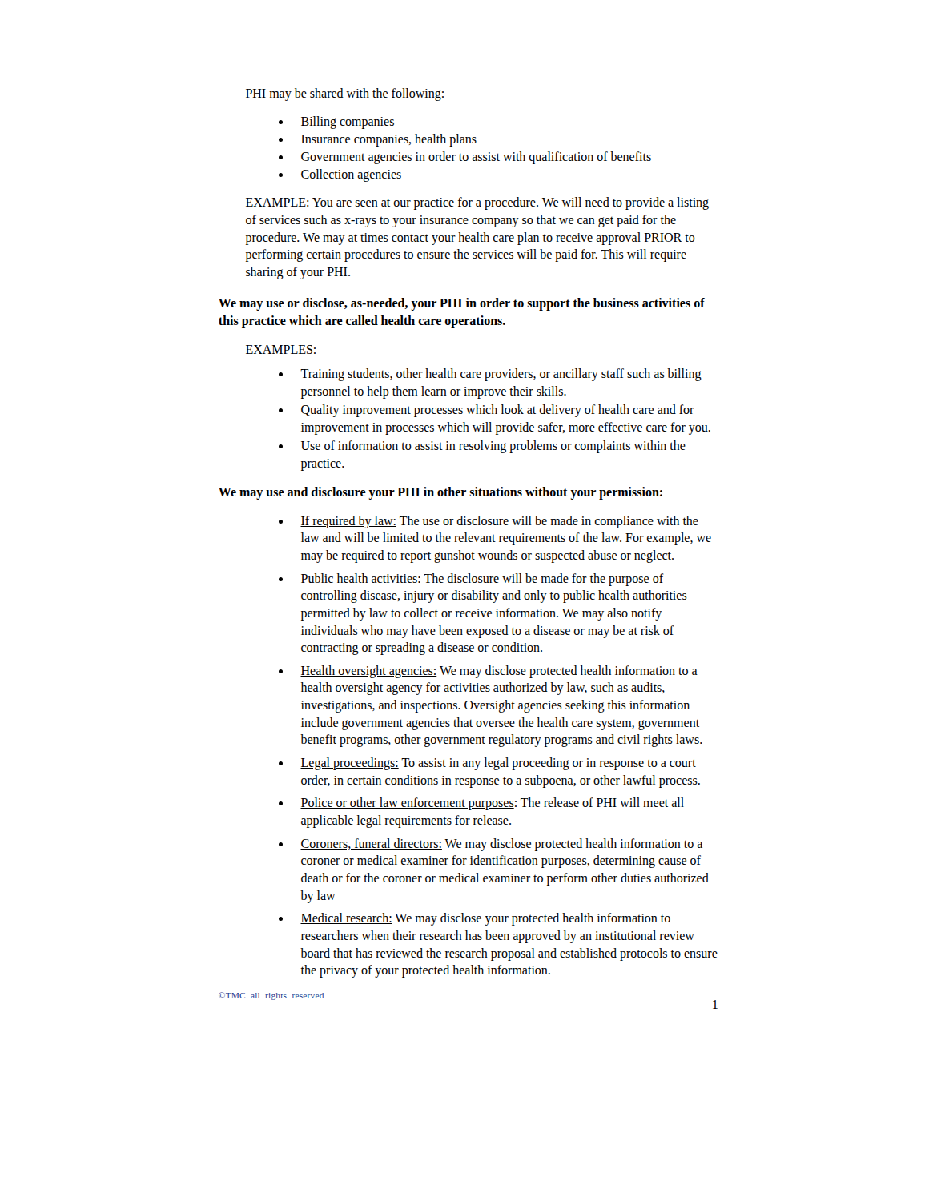PHI may be shared with the following:
Billing companies
Insurance companies, health plans
Government agencies in order to assist with qualification of benefits
Collection agencies
EXAMPLE: You are seen at our practice for a procedure. We will need to provide a listing of services such as x-rays to your insurance company so that we can get paid for the procedure. We may at times contact your health care plan to receive approval PRIOR to performing certain procedures to ensure the services will be paid for. This will require sharing of your PHI.
We may use or disclose, as-needed, your PHI in order to support the business activities of this practice which are called health care operations.
EXAMPLES:
Training students, other health care providers, or ancillary staff such as billing personnel to help them learn or improve their skills.
Quality improvement processes which look at delivery of health care and for improvement in processes which will provide safer, more effective care for you.
Use of information to assist in resolving problems or complaints within the practice.
We may use and disclosure your PHI in other situations without your permission:
If required by law: The use or disclosure will be made in compliance with the law and will be limited to the relevant requirements of the law. For example, we may be required to report gunshot wounds or suspected abuse or neglect.
Public health activities: The disclosure will be made for the purpose of controlling disease, injury or disability and only to public health authorities permitted by law to collect or receive information. We may also notify individuals who may have been exposed to a disease or may be at risk of contracting or spreading a disease or condition.
Health oversight agencies: We may disclose protected health information to a health oversight agency for activities authorized by law, such as audits, investigations, and inspections. Oversight agencies seeking this information include government agencies that oversee the health care system, government benefit programs, other government regulatory programs and civil rights laws.
Legal proceedings: To assist in any legal proceeding or in response to a court order, in certain conditions in response to a subpoena, or other lawful process.
Police or other law enforcement purposes: The release of PHI will meet all applicable legal requirements for release.
Coroners, funeral directors: We may disclose protected health information to a coroner or medical examiner for identification purposes, determining cause of death or for the coroner or medical examiner to perform other duties authorized by law
Medical research: We may disclose your protected health information to researchers when their research has been approved by an institutional review board that has reviewed the research proposal and established protocols to ensure the privacy of your protected health information.
©TMC all rights reserved
1